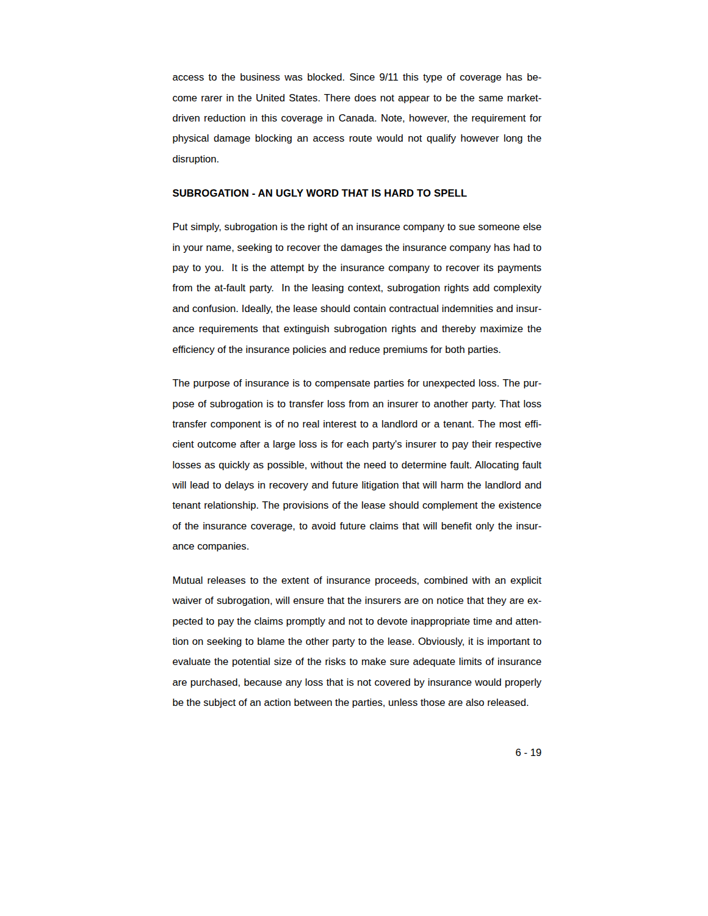access to the business was blocked. Since 9/11 this type of coverage has become rarer in the United States. There does not appear to be the same market-driven reduction in this coverage in Canada. Note, however, the requirement for physical damage blocking an access route would not qualify however long the disruption.
SUBROGATION - AN UGLY WORD THAT IS HARD TO SPELL
Put simply, subrogation is the right of an insurance company to sue someone else in your name, seeking to recover the damages the insurance company has had to pay to you. It is the attempt by the insurance company to recover its payments from the at-fault party. In the leasing context, subrogation rights add complexity and confusion. Ideally, the lease should contain contractual indemnities and insurance requirements that extinguish subrogation rights and thereby maximize the efficiency of the insurance policies and reduce premiums for both parties.
The purpose of insurance is to compensate parties for unexpected loss. The purpose of subrogation is to transfer loss from an insurer to another party. That loss transfer component is of no real interest to a landlord or a tenant. The most efficient outcome after a large loss is for each party's insurer to pay their respective losses as quickly as possible, without the need to determine fault. Allocating fault will lead to delays in recovery and future litigation that will harm the landlord and tenant relationship. The provisions of the lease should complement the existence of the insurance coverage, to avoid future claims that will benefit only the insurance companies.
Mutual releases to the extent of insurance proceeds, combined with an explicit waiver of subrogation, will ensure that the insurers are on notice that they are expected to pay the claims promptly and not to devote inappropriate time and attention on seeking to blame the other party to the lease. Obviously, it is important to evaluate the potential size of the risks to make sure adequate limits of insurance are purchased, because any loss that is not covered by insurance would properly be the subject of an action between the parties, unless those are also released.
6 - 19